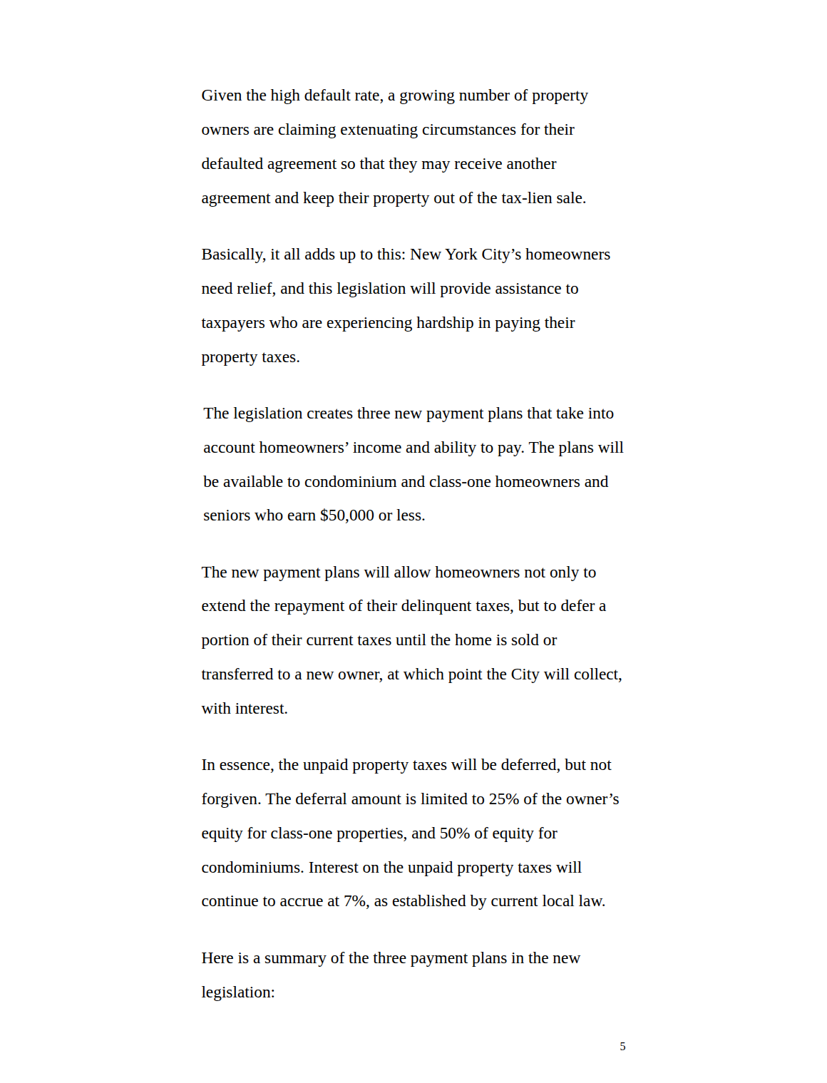Given the high default rate, a growing number of property owners are claiming extenuating circumstances for their defaulted agreement so that they may receive another agreement and keep their property out of the tax-lien sale.
Basically, it all adds up to this: New York City’s homeowners need relief, and this legislation will provide assistance to taxpayers who are experiencing hardship in paying their property taxes.
The legislation creates three new payment plans that take into account homeowners’ income and ability to pay. The plans will be available to condominium and class-one homeowners and seniors who earn $50,000 or less.
The new payment plans will allow homeowners not only to extend the repayment of their delinquent taxes, but to defer a portion of their current taxes until the home is sold or transferred to a new owner, at which point the City will collect, with interest.
In essence, the unpaid property taxes will be deferred, but not forgiven. The deferral amount is limited to 25% of the owner’s equity for class-one properties, and 50% of equity for condominiums. Interest on the unpaid property taxes will continue to accrue at 7%, as established by current local law.
Here is a summary of the three payment plans in the new legislation:
5